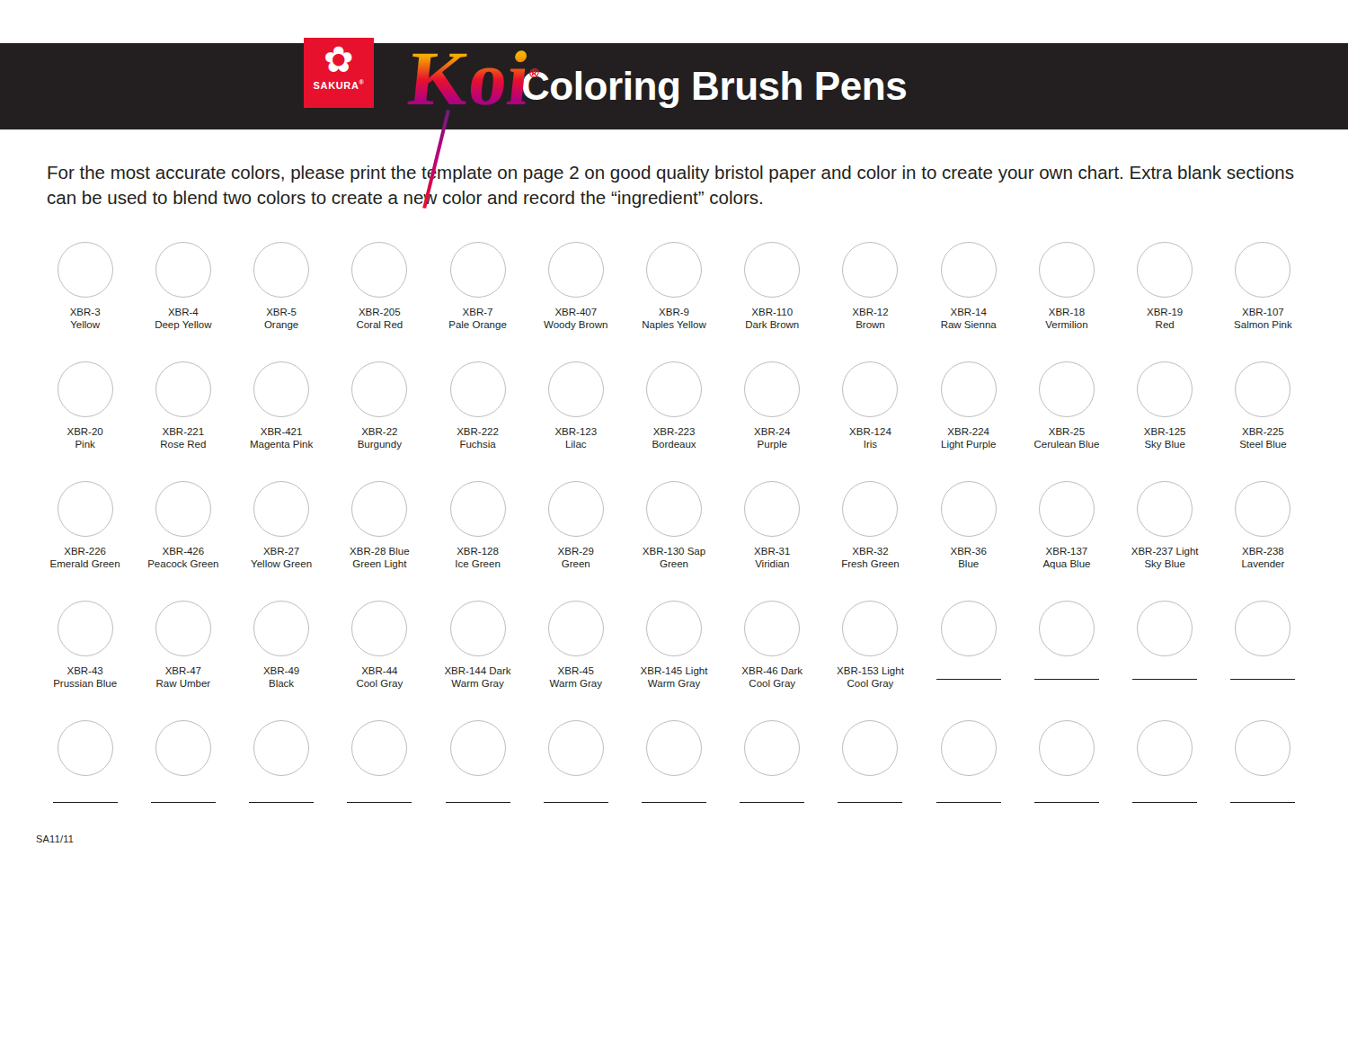✿ SAKURA®
Koi®
Coloring Brush Pens
For the most accurate colors, please print the template on page 2 on good quality bristol paper and color in to create your own chart. Extra blank sections can be used to blend two colors to create a new color and record the “ingredient” colors.
XBR-3 Yellow
XBR-4 Deep Yellow
XBR-5 Orange
XBR-205 Coral Red
XBR-7 Pale Orange
XBR-407 Woody Brown
XBR-9 Naples Yellow
XBR-110 Dark Brown
XBR-12 Brown
XBR-14 Raw Sienna
XBR-18 Vermilion
XBR-19 Red
XBR-107 Salmon Pink
XBR-20 Pink
XBR-221 Rose Red
XBR-421 Magenta Pink
XBR-22 Burgundy
XBR-222 Fuchsia
XBR-123 Lilac
XBR-223 Bordeaux
XBR-24 Purple
XBR-124 Iris
XBR-224 Light Purple
XBR-25 Cerulean Blue
XBR-125 Sky Blue
XBR-225 Steel Blue
XBR-226 Emerald Green
XBR-426 Peacock Green
XBR-27 Yellow Green
XBR-28 Blue Green Light
XBR-128 Ice Green
XBR-29 Green
XBR-130 Sap Green
XBR-31 Viridian
XBR-32 Fresh Green
XBR-36 Blue
XBR-137 Aqua Blue
XBR-237 Light Sky Blue
XBR-238 Lavender
XBR-43 Prussian Blue
XBR-47 Raw Umber
XBR-49 Black
XBR-44 Cool Gray
XBR-144 Dark Warm Gray
XBR-45 Warm Gray
XBR-145 Light Warm Gray
XBR-46 Dark Cool Gray
XBR-153 Light Cool Gray
SA11/11